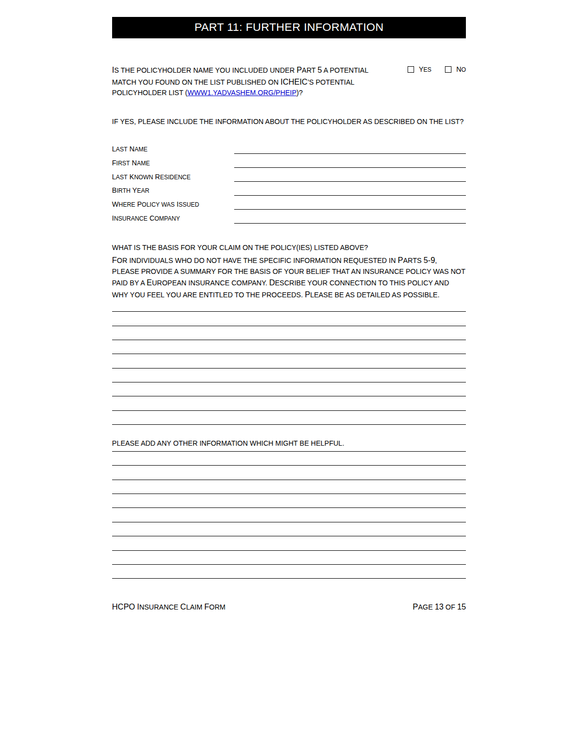Part 11: Further Information
IS THE POLICYHOLDER NAME YOU INCLUDED UNDER PART 5 A POTENTIAL MATCH YOU FOUND ON THE LIST PUBLISHED ON ICHEIC’S POTENTIAL POLICYHOLDER LIST (WWW1.YADVASHEM.ORG/PHEIP)?
YES
NO
IF YES, PLEASE INCLUDE THE INFORMATION ABOUT THE POLICYHOLDER AS DESCRIBED ON THE LIST?
| L AST N AME | |
| F IRST N AME | |
| L AST K NOWN R ESIDENCE | |
| B IRTH Y EAR | |
| W HERE P OLICY WAS I SSUED | |
| I NSURANCE C OMPANY | |
WHAT IS THE BASIS FOR YOUR CLAIM ON THE POLICY(IES) LISTED ABOVE?
FOR INDIVIDUALS WHO DO NOT HAVE THE SPECIFIC INFORMATION REQUESTED IN PARTS 5-9, PLEASE PROVIDE A SUMMARY FOR THE BASIS OF YOUR BELIEF THAT AN INSURANCE POLICY WAS NOT PAID BY A EUROPEAN INSURANCE COMPANY. DESCRIBE YOUR CONNECTION TO THIS POLICY AND WHY YOU FEEL YOU ARE ENTITLED TO THE PROCEEDS. PLEASE BE AS DETAILED AS POSSIBLE.
PLEASE ADD ANY OTHER INFORMATION WHICH MIGHT BE HELPFUL.
HCPO INSURANCE CLAIM FORM
PAGE 13 OF 15